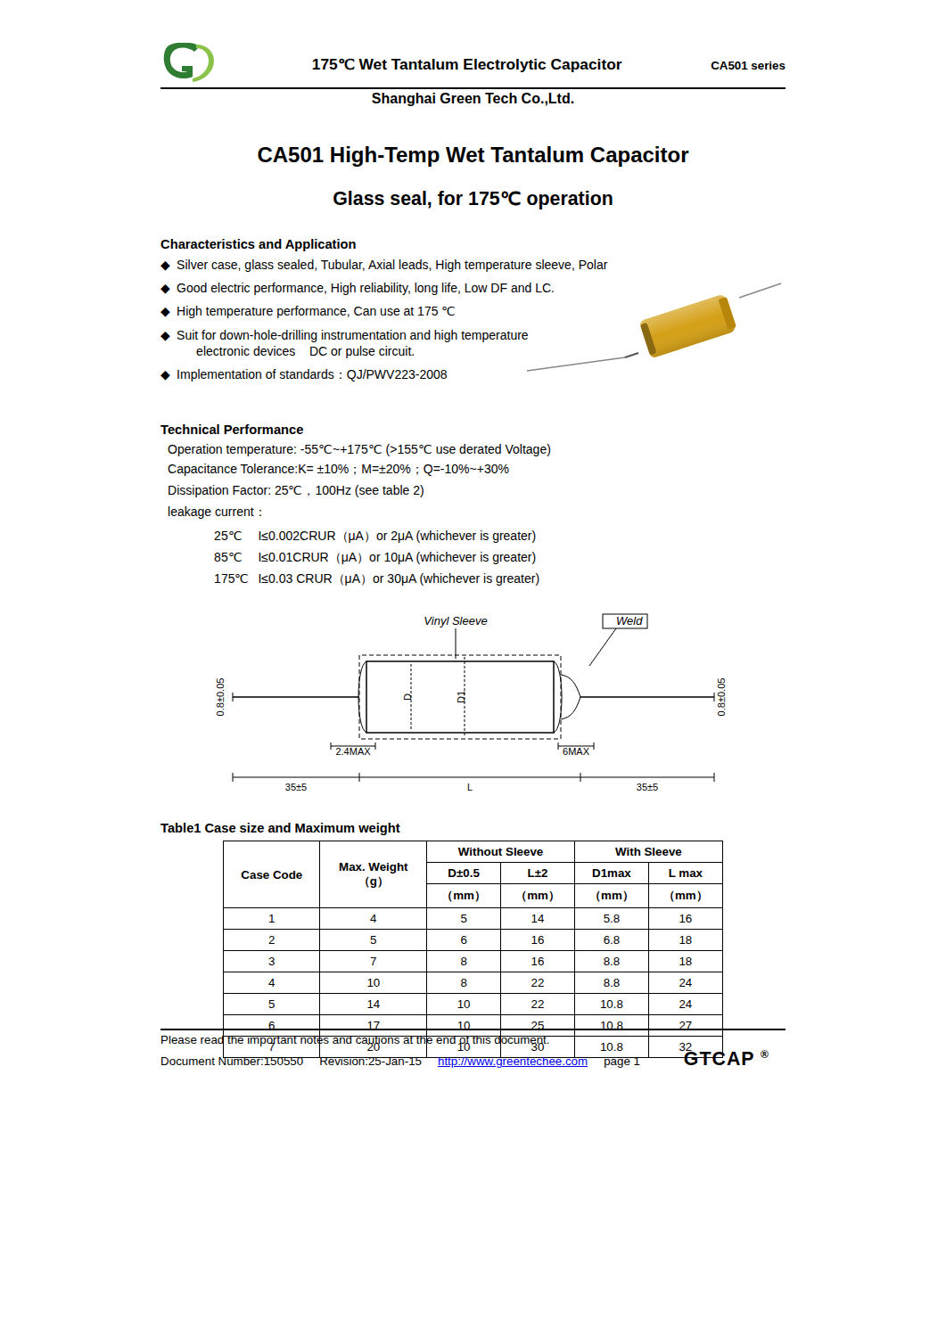175℃ Wet Tantalum Electrolytic Capacitor
CA501 series
Shanghai Green Tech Co.,Ltd.
CA501 High-Temp Wet Tantalum Capacitor
Glass seal, for 175℃ operation
Characteristics and Application
Silver case, glass sealed, Tubular, Axial leads, High temperature sleeve, Polar
Good electric performance, High reliability, long life, Low DF and LC.
High temperature performance, Can use at 175 ℃
Suit for down-hole-drilling instrumentation and high temperature
electronic devices DC or pulse circuit.
Implementation of standards：QJ/PWV223-2008
Technical Performance
Operation temperature: -55℃~+175℃ (>155℃ use derated Voltage)
Capacitance Tolerance:K= ±10%；M=±20%；Q=-10%~+30%
Dissipation Factor: 25℃，100Hz (see table 2)
leakage current：
| 25℃ | I≤0.002CRUR（μA）or 2μA (whichever is greater) |
| 85℃ | I≤0.01CRUR（μA）or 10μA (whichever is greater) |
| 175℃ | I≤0.03 CRUR（μA）or 30μA (whichever is greater) |
Vinyl Sleeve Weld 0.8±0.05 0.8±0.05 D D1 2.4MAX 6MAX 35±5 L 35±5
Table1 Case size and Maximum weight
| Case Code | Max. Weight （g） | Without Sleeve | With Sleeve |
| --- | --- | --- | --- |
| D±0.5 | L±2 | D1max | L max |
| （mm） | （mm） | （mm） | （mm） |
| 1 | 4 | 5 | 14 | 5.8 | 16 |
| 2 | 5 | 6 | 16 | 6.8 | 18 |
| 3 | 7 | 8 | 16 | 8.8 | 18 |
| 4 | 10 | 8 | 22 | 8.8 | 24 |
| 5 | 14 | 10 | 22 | 10.8 | 24 |
| 6 | 17 | 10 | 25 | 10.8 | 27 |
| 7 | 20 | 10 | 30 | 10.8 | 32 |
Please read the important notes and cautions at the end of this document.
Document Number:150550 Revision:25-Jan-15 http://www.greentechee.com page 1 GTCAP ®